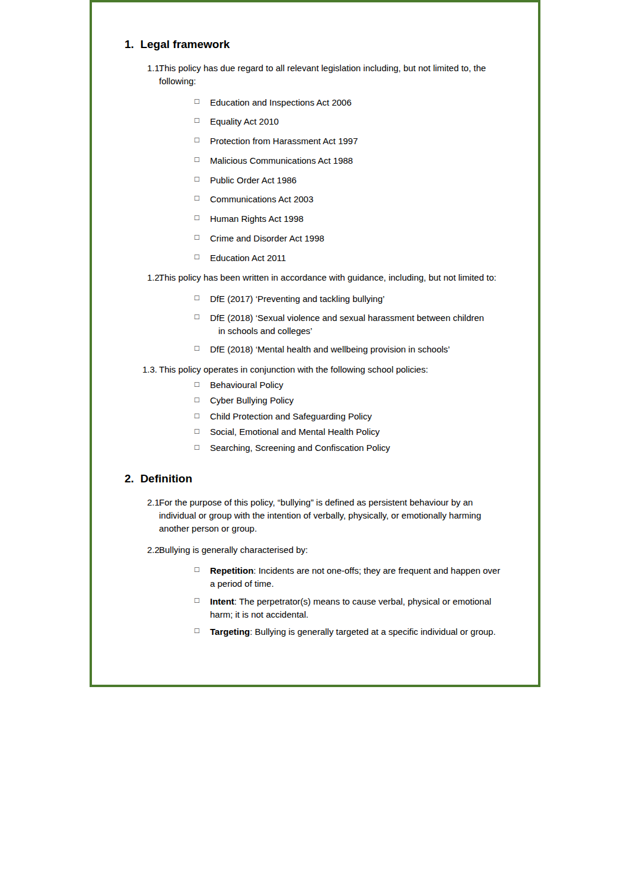1. Legal framework
1.1.
This policy has due regard to all relevant legislation including, but not limited to, the following:
Education and Inspections Act 2006
Equality Act 2010
Protection from Harassment Act 1997
Malicious Communications Act 1988
Public Order Act 1986
Communications Act 2003
Human Rights Act 1998
Crime and Disorder Act 1998
Education Act 2011
1.2.
This policy has been written in accordance with guidance, including, but not limited to:
DfE (2017) ‘Preventing and tackling bullying’
DfE (2018) ‘Sexual violence and sexual harassment between childrenin schools and colleges’
DfE (2018) ‘Mental health and wellbeing provision in schools’
1.3.
This policy operates in conjunction with the following school policies:
Behavioural Policy
Cyber Bullying Policy
Child Protection and Safeguarding Policy
Social, Emotional and Mental Health Policy
Searching, Screening and Confiscation Policy
2. Definition
2.1.
For the purpose of this policy, “bullying” is defined as persistent behaviour by an individual or group with the intention of verbally, physically, or emotionally harming another person or group.
2.2.
Bullying is generally characterised by:
Repetition: Incidents are not one-offs; they are frequent and happen over a period of time.
Intent: The perpetrator(s) means to cause verbal, physical or emotional harm; it is not accidental.
Targeting: Bullying is generally targeted at a specific individual or group.